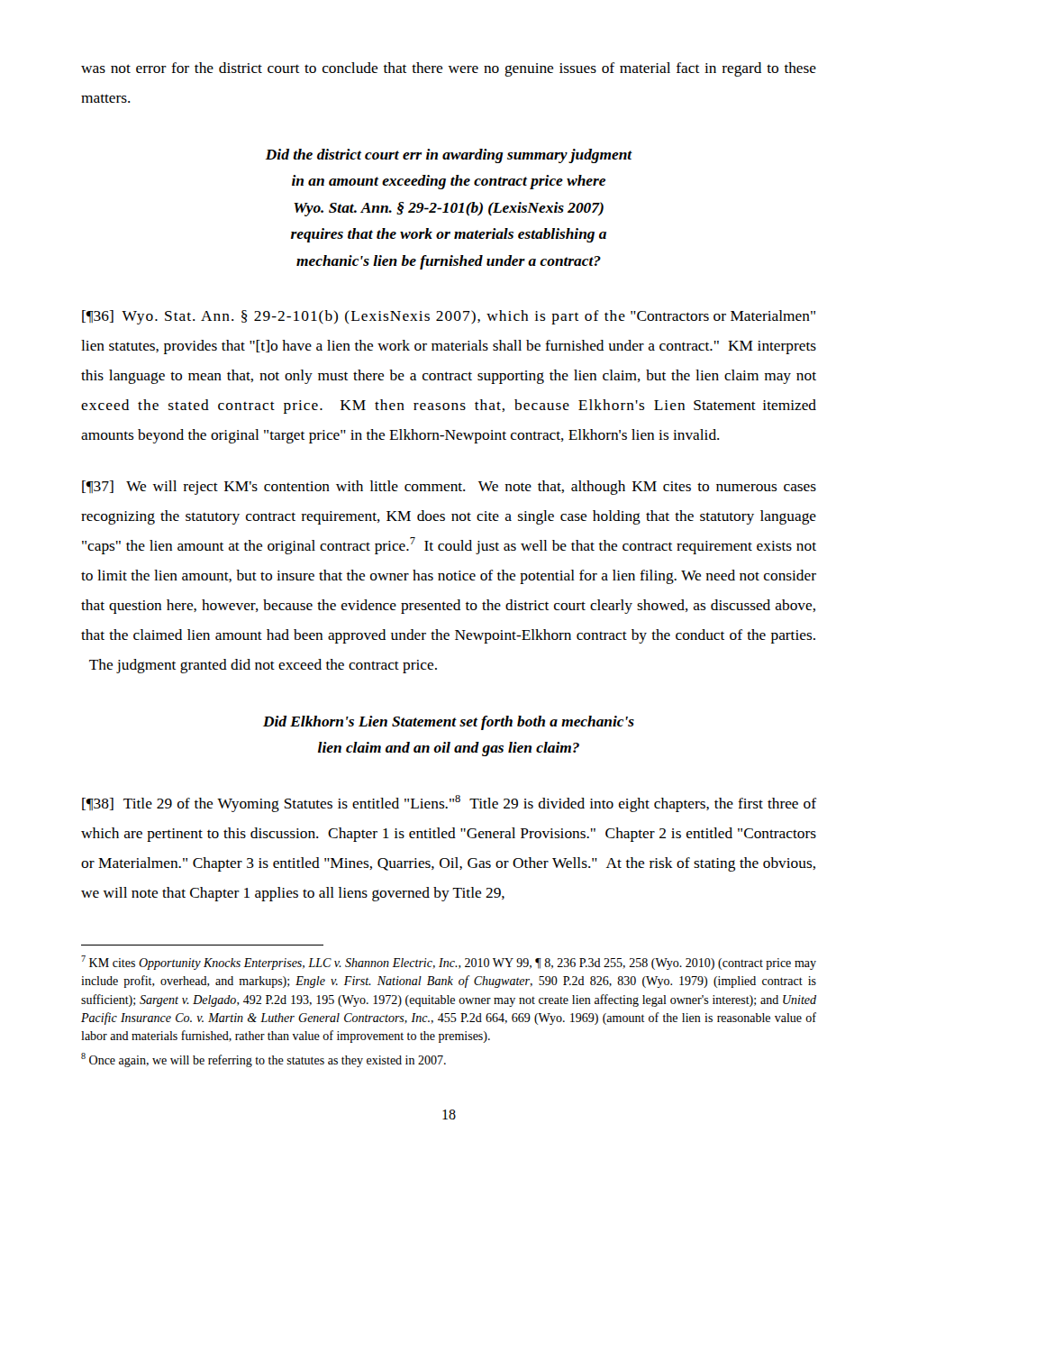was not error for the district court to conclude that there were no genuine issues of material fact in regard to these matters.
Did the district court err in awarding summary judgment
in an amount exceeding the contract price where
Wyo. Stat. Ann. § 29-2-101(b) (LexisNexis 2007)
requires that the work or materials establishing a
mechanic's lien be furnished under a contract?
[¶36] Wyo. Stat. Ann. § 29-2-101(b) (LexisNexis 2007), which is part of the "Contractors or Materialmen" lien statutes, provides that "[t]o have a lien the work or materials shall be furnished under a contract." KM interprets this language to mean that, not only must there be a contract supporting the lien claim, but the lien claim may not exceed the stated contract price. KM then reasons that, because Elkhorn's Lien Statement itemized amounts beyond the original "target price" in the Elkhorn-Newpoint contract, Elkhorn's lien is invalid.
[¶37] We will reject KM's contention with little comment. We note that, although KM cites to numerous cases recognizing the statutory contract requirement, KM does not cite a single case holding that the statutory language "caps" the lien amount at the original contract price.7 It could just as well be that the contract requirement exists not to limit the lien amount, but to insure that the owner has notice of the potential for a lien filing. We need not consider that question here, however, because the evidence presented to the district court clearly showed, as discussed above, that the claimed lien amount had been approved under the Newpoint-Elkhorn contract by the conduct of the parties. The judgment granted did not exceed the contract price.
Did Elkhorn's Lien Statement set forth both a mechanic's
lien claim and an oil and gas lien claim?
[¶38] Title 29 of the Wyoming Statutes is entitled "Liens."8 Title 29 is divided into eight chapters, the first three of which are pertinent to this discussion. Chapter 1 is entitled "General Provisions." Chapter 2 is entitled "Contractors or Materialmen." Chapter 3 is entitled "Mines, Quarries, Oil, Gas or Other Wells." At the risk of stating the obvious, we will note that Chapter 1 applies to all liens governed by Title 29,
7 KM cites Opportunity Knocks Enterprises, LLC v. Shannon Electric, Inc., 2010 WY 99, ¶ 8, 236 P.3d 255, 258 (Wyo. 2010) (contract price may include profit, overhead, and markups); Engle v. First. National Bank of Chugwater, 590 P.2d 826, 830 (Wyo. 1979) (implied contract is sufficient); Sargent v. Delgado, 492 P.2d 193, 195 (Wyo. 1972) (equitable owner may not create lien affecting legal owner's interest); and United Pacific Insurance Co. v. Martin & Luther General Contractors, Inc., 455 P.2d 664, 669 (Wyo. 1969) (amount of the lien is reasonable value of labor and materials furnished, rather than value of improvement to the premises).
8 Once again, we will be referring to the statutes as they existed in 2007.
18